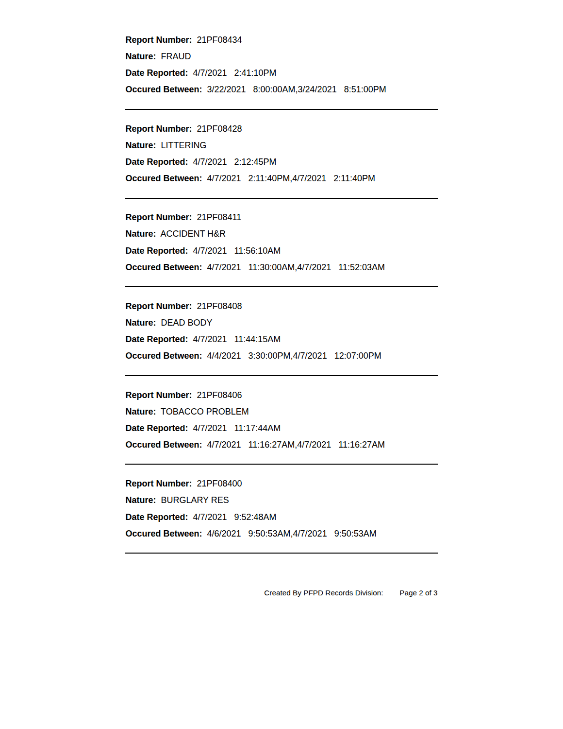Report Number: 21PF08434
Nature: FRAUD
Date Reported: 4/7/2021 2:41:10PM
Occured Between: 3/22/2021 8:00:00AM,3/24/2021 8:51:00PM
Report Number: 21PF08428
Nature: LITTERING
Date Reported: 4/7/2021 2:12:45PM
Occured Between: 4/7/2021 2:11:40PM,4/7/2021 2:11:40PM
Report Number: 21PF08411
Nature: ACCIDENT H&R
Date Reported: 4/7/2021 11:56:10AM
Occured Between: 4/7/2021 11:30:00AM,4/7/2021 11:52:03AM
Report Number: 21PF08408
Nature: DEAD BODY
Date Reported: 4/7/2021 11:44:15AM
Occured Between: 4/4/2021 3:30:00PM,4/7/2021 12:07:00PM
Report Number: 21PF08406
Nature: TOBACCO PROBLEM
Date Reported: 4/7/2021 11:17:44AM
Occured Between: 4/7/2021 11:16:27AM,4/7/2021 11:16:27AM
Report Number: 21PF08400
Nature: BURGLARY RES
Date Reported: 4/7/2021 9:52:48AM
Occured Between: 4/6/2021 9:50:53AM,4/7/2021 9:50:53AM
Created By PFPD Records Division:Page 2 of 3